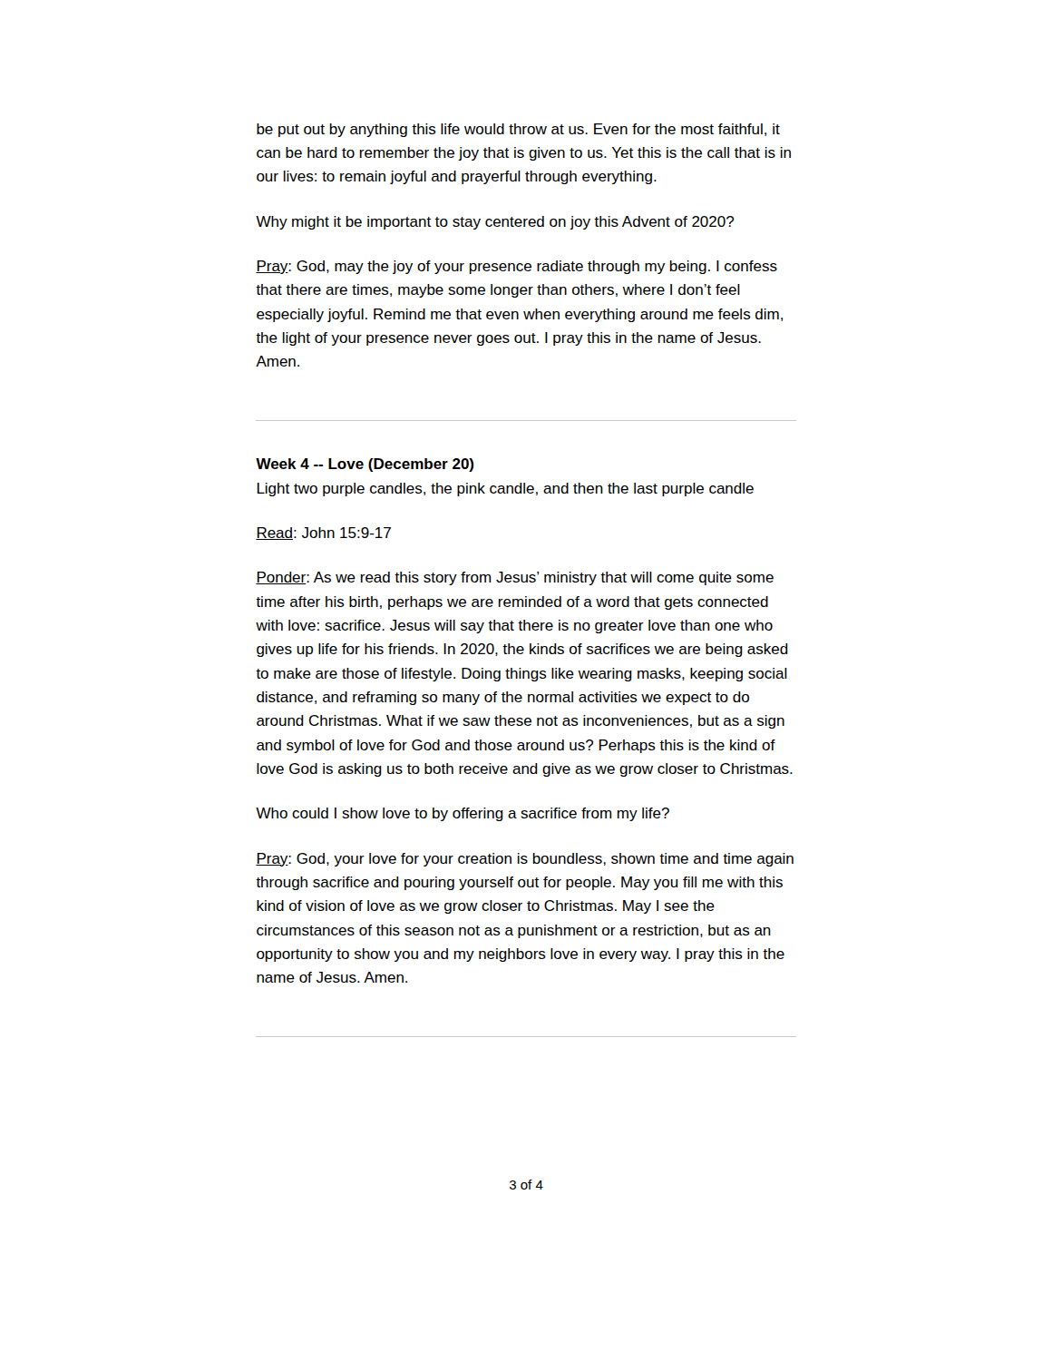be put out by anything this life would throw at us. Even for the most faithful, it can be hard to remember the joy that is given to us. Yet this is the call that is in our lives: to remain joyful and prayerful through everything.
Why might it be important to stay centered on joy this Advent of 2020?
Pray: God, may the joy of your presence radiate through my being. I confess that there are times, maybe some longer than others, where I don’t feel especially joyful. Remind me that even when everything around me feels dim, the light of your presence never goes out. I pray this in the name of Jesus. Amen.
Week 4 -- Love (December 20)
Light two purple candles, the pink candle, and then the last purple candle
Read: John 15:9-17
Ponder: As we read this story from Jesus’ ministry that will come quite some time after his birth, perhaps we are reminded of a word that gets connected with love: sacrifice. Jesus will say that there is no greater love than one who gives up life for his friends. In 2020, the kinds of sacrifices we are being asked to make are those of lifestyle. Doing things like wearing masks, keeping social distance, and reframing so many of the normal activities we expect to do around Christmas. What if we saw these not as inconveniences, but as a sign and symbol of love for God and those around us? Perhaps this is the kind of love God is asking us to both receive and give as we grow closer to Christmas.
Who could I show love to by offering a sacrifice from my life?
Pray: God, your love for your creation is boundless, shown time and time again through sacrifice and pouring yourself out for people. May you fill me with this kind of vision of love as we grow closer to Christmas. May I see the circumstances of this season not as a punishment or a restriction, but as an opportunity to show you and my neighbors love in every way. I pray this in the name of Jesus. Amen.
3 of 4